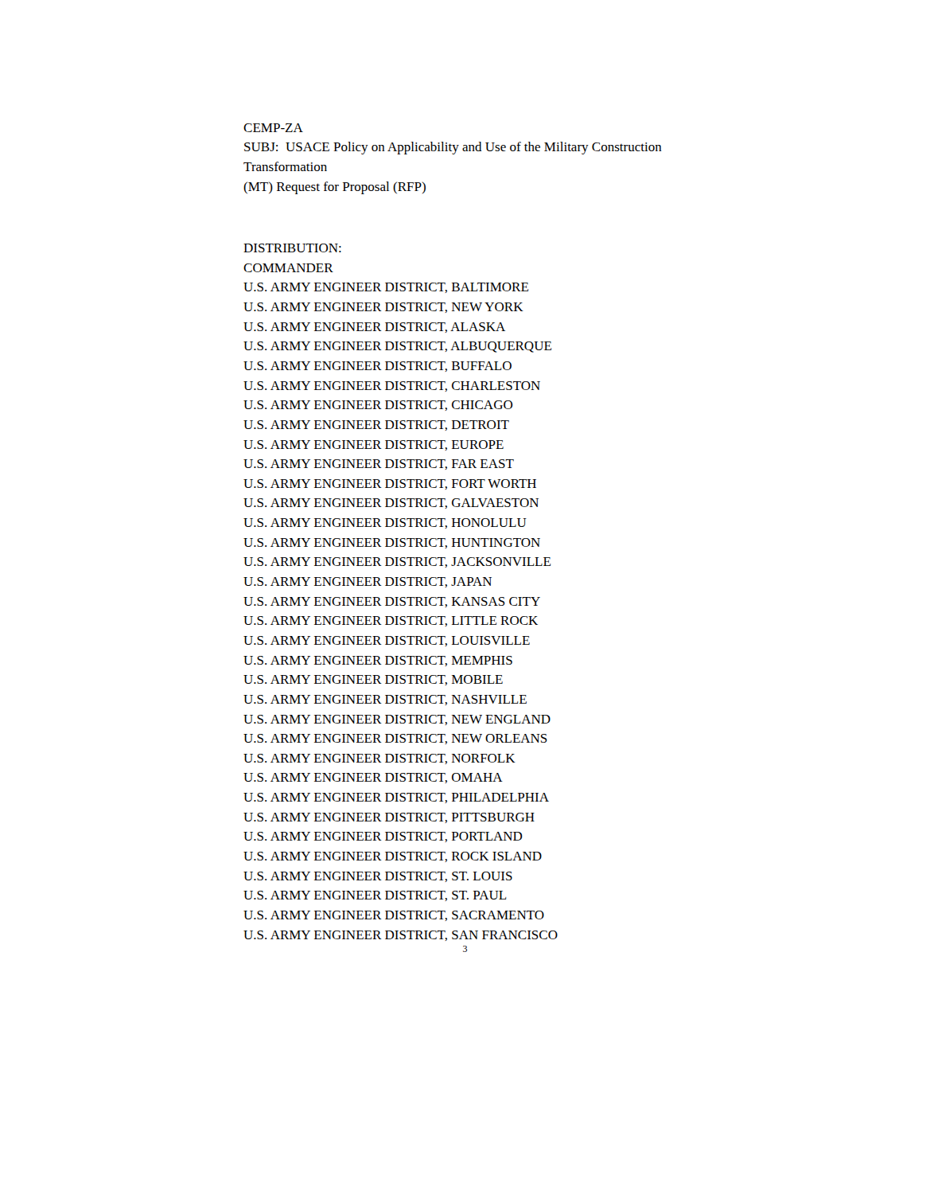CEMP-ZA
SUBJ: USACE Policy on Applicability and Use of the Military Construction Transformation
(MT) Request for Proposal (RFP)
DISTRIBUTION:
COMMANDER
U.S. ARMY ENGINEER DISTRICT, BALTIMORE
U.S. ARMY ENGINEER DISTRICT, NEW YORK
U.S. ARMY ENGINEER DISTRICT, ALASKA
U.S. ARMY ENGINEER DISTRICT, ALBUQUERQUE
U.S. ARMY ENGINEER DISTRICT, BUFFALO
U.S. ARMY ENGINEER DISTRICT, CHARLESTON
U.S. ARMY ENGINEER DISTRICT, CHICAGO
U.S. ARMY ENGINEER DISTRICT, DETROIT
U.S. ARMY ENGINEER DISTRICT, EUROPE
U.S. ARMY ENGINEER DISTRICT, FAR EAST
U.S. ARMY ENGINEER DISTRICT, FORT WORTH
U.S. ARMY ENGINEER DISTRICT, GALVAESTON
U.S. ARMY ENGINEER DISTRICT, HONOLULU
U.S. ARMY ENGINEER DISTRICT, HUNTINGTON
U.S. ARMY ENGINEER DISTRICT, JACKSONVILLE
U.S. ARMY ENGINEER DISTRICT, JAPAN
U.S. ARMY ENGINEER DISTRICT, KANSAS CITY
U.S. ARMY ENGINEER DISTRICT, LITTLE ROCK
U.S. ARMY ENGINEER DISTRICT, LOUISVILLE
U.S. ARMY ENGINEER DISTRICT, MEMPHIS
U.S. ARMY ENGINEER DISTRICT, MOBILE
U.S. ARMY ENGINEER DISTRICT, NASHVILLE
U.S. ARMY ENGINEER DISTRICT, NEW ENGLAND
U.S. ARMY ENGINEER DISTRICT, NEW ORLEANS
U.S. ARMY ENGINEER DISTRICT, NORFOLK
U.S. ARMY ENGINEER DISTRICT, OMAHA
U.S. ARMY ENGINEER DISTRICT, PHILADELPHIA
U.S. ARMY ENGINEER DISTRICT, PITTSBURGH
U.S. ARMY ENGINEER DISTRICT, PORTLAND
U.S. ARMY ENGINEER DISTRICT, ROCK ISLAND
U.S. ARMY ENGINEER DISTRICT, ST. LOUIS
U.S. ARMY ENGINEER DISTRICT, ST. PAUL
U.S. ARMY ENGINEER DISTRICT, SACRAMENTO
U.S. ARMY ENGINEER DISTRICT, SAN FRANCISCO
3